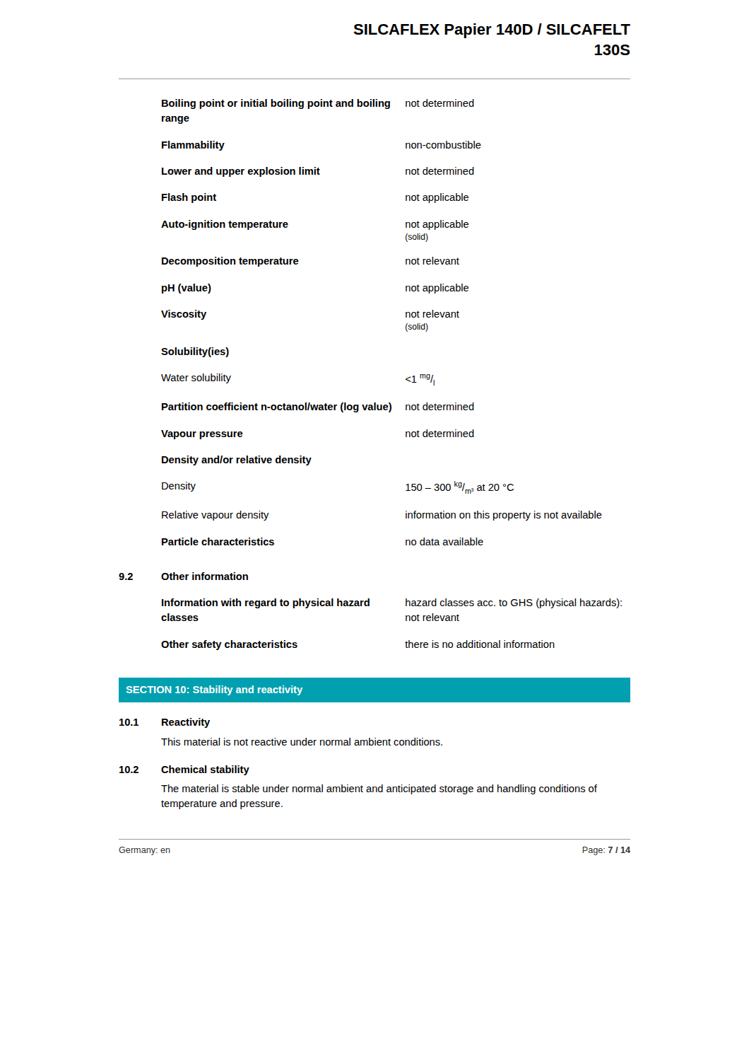SILCAFLEX Papier 140D / SILCAFELT
130S
| Boiling point or initial boiling point and boiling range | not determined |
| Flammability | non-combustible |
| Lower and upper explosion limit | not determined |
| Flash point | not applicable |
| Auto-ignition temperature | not applicable (solid) |
| Decomposition temperature | not relevant |
| pH (value) | not applicable |
| Viscosity | not relevant (solid) |
| Solubility(ies) | |
| Water solubility | <1 mg / l |
| Partition coefficient n-octanol/water (log value) | not determined |
| Vapour pressure | not determined |
| Density and/or relative density | |
| Density | 150 – 300 kg / m³ at 20 °C |
| Relative vapour density | information on this property is not available |
| Particle characteristics | no data available |
9.2
Other information
| Information with regard to physical hazard classes | hazard classes acc. to GHS (physical hazards): not relevant |
| Other safety characteristics | there is no additional information |
SECTION 10: Stability and reactivity
10.1
Reactivity
This material is not reactive under normal ambient conditions.
10.2
Chemical stability
The material is stable under normal ambient and anticipated storage and handling conditions of temperature and pressure.
Germany: en Page: 7 / 14